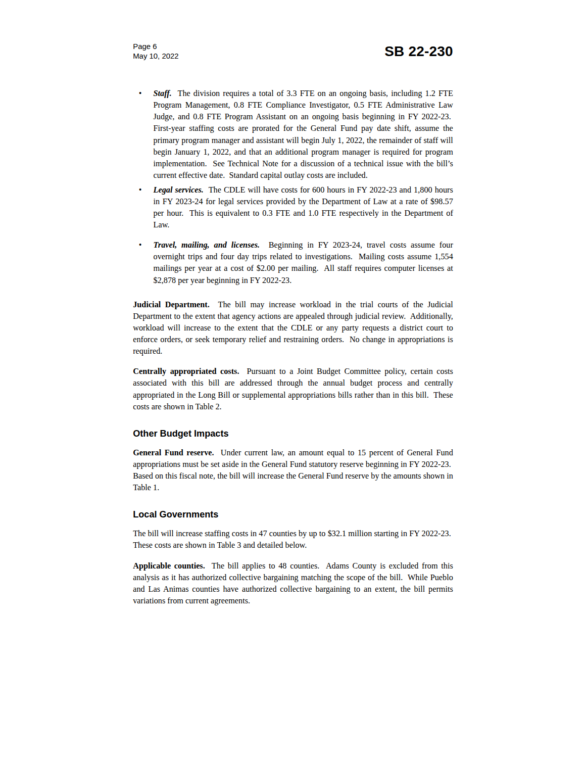Page 6
May 10, 2022
SB 22-230
Staff. The division requires a total of 3.3 FTE on an ongoing basis, including 1.2 FTE Program Management, 0.8 FTE Compliance Investigator, 0.5 FTE Administrative Law Judge, and 0.8 FTE Program Assistant on an ongoing basis beginning in FY 2022-23. First-year staffing costs are prorated for the General Fund pay date shift, assume the primary program manager and assistant will begin July 1, 2022, the remainder of staff will begin January 1, 2022, and that an additional program manager is required for program implementation. See Technical Note for a discussion of a technical issue with the bill’s current effective date. Standard capital outlay costs are included.
Legal services. The CDLE will have costs for 600 hours in FY 2022-23 and 1,800 hours in FY 2023-24 for legal services provided by the Department of Law at a rate of $98.57 per hour. This is equivalent to 0.3 FTE and 1.0 FTE respectively in the Department of Law.
Travel, mailing, and licenses. Beginning in FY 2023-24, travel costs assume four overnight trips and four day trips related to investigations. Mailing costs assume 1,554 mailings per year at a cost of $2.00 per mailing. All staff requires computer licenses at $2,878 per year beginning in FY 2022-23.
Judicial Department. The bill may increase workload in the trial courts of the Judicial Department to the extent that agency actions are appealed through judicial review. Additionally, workload will increase to the extent that the CDLE or any party requests a district court to enforce orders, or seek temporary relief and restraining orders. No change in appropriations is required.
Centrally appropriated costs. Pursuant to a Joint Budget Committee policy, certain costs associated with this bill are addressed through the annual budget process and centrally appropriated in the Long Bill or supplemental appropriations bills rather than in this bill. These costs are shown in Table 2.
Other Budget Impacts
General Fund reserve. Under current law, an amount equal to 15 percent of General Fund appropriations must be set aside in the General Fund statutory reserve beginning in FY 2022-23. Based on this fiscal note, the bill will increase the General Fund reserve by the amounts shown in Table 1.
Local Governments
The bill will increase staffing costs in 47 counties by up to $32.1 million starting in FY 2022-23. These costs are shown in Table 3 and detailed below.
Applicable counties. The bill applies to 48 counties. Adams County is excluded from this analysis as it has authorized collective bargaining matching the scope of the bill. While Pueblo and Las Animas counties have authorized collective bargaining to an extent, the bill permits variations from current agreements.